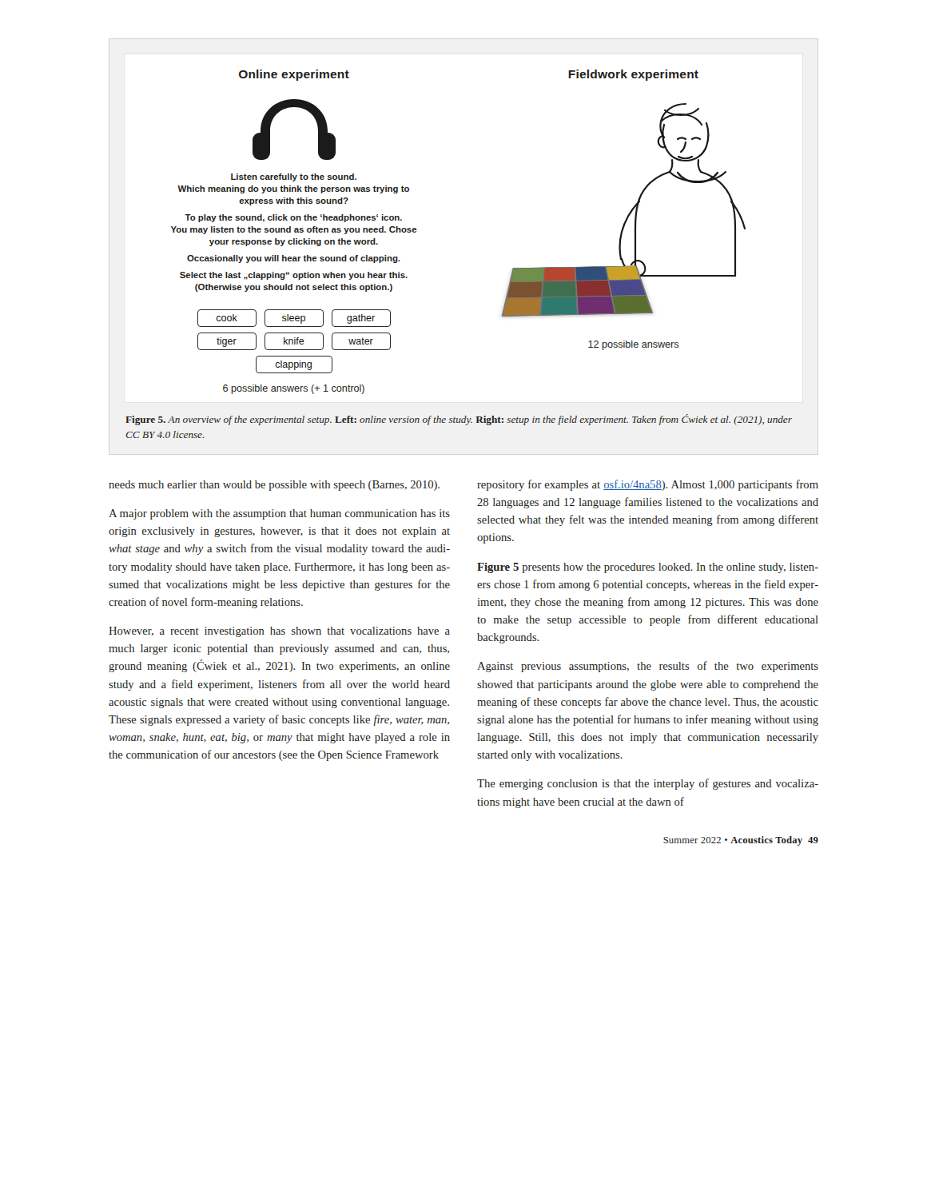Online experiment
Listen carefully to the sound.
Which meaning do you think the person was trying to express with this sound?
To play the sound, click on the ‘headphones‘ icon.
You may listen to the sound as often as you need. Chose your response by clicking on the word.
Occasionally you will hear the sound of clapping.
Select the last „clapping“ option when you hear this.
(Otherwise you should not select this option.)
cook sleep gather
tiger knife water
clapping
6 possible answers (+ 1 control)
Fieldwork experiment
12 possible answers
Figure 5. An overview of the experimental setup. Left: online version of the study. Right: setup in the field experiment. Taken from Ćwiek et al. (2021), under CC BY 4.0 license.
needs much earlier than would be possible with speech (Barnes, 2010).
A major problem with the assumption that human communication has its origin exclusively in gestures, however, is that it does not explain at what stage and why a switch from the visual modality toward the auditory modality should have taken place. Furthermore, it has long been assumed that vocalizations might be less depictive than gestures for the creation of novel form-meaning relations.
However, a recent investigation has shown that vocalizations have a much larger iconic potential than previously assumed and can, thus, ground meaning (Ćwiek et al., 2021). In two experiments, an online study and a field experiment, listeners from all over the world heard acoustic signals that were created without using conventional language. These signals expressed a variety of basic concepts like fire, water, man, woman, snake, hunt, eat, big, or many that might have played a role in the communication of our ancestors (see the Open Science Framework
repository for examples at osf.io/4na58). Almost 1,000 participants from 28 languages and 12 language families listened to the vocalizations and selected what they felt was the intended meaning from among different options.
Figure 5 presents how the procedures looked. In the online study, listeners chose 1 from among 6 potential concepts, whereas in the field experiment, they chose the meaning from among 12 pictures. This was done to make the setup accessible to people from different educational backgrounds.
Against previous assumptions, the results of the two experiments showed that participants around the globe were able to comprehend the meaning of these concepts far above the chance level. Thus, the acoustic signal alone has the potential for humans to infer meaning without using language. Still, this does not imply that communication necessarily started only with vocalizations.
The emerging conclusion is that the interplay of gestures and vocalizations might have been crucial at the dawn of
Summer 2022 • Acoustics Today 49